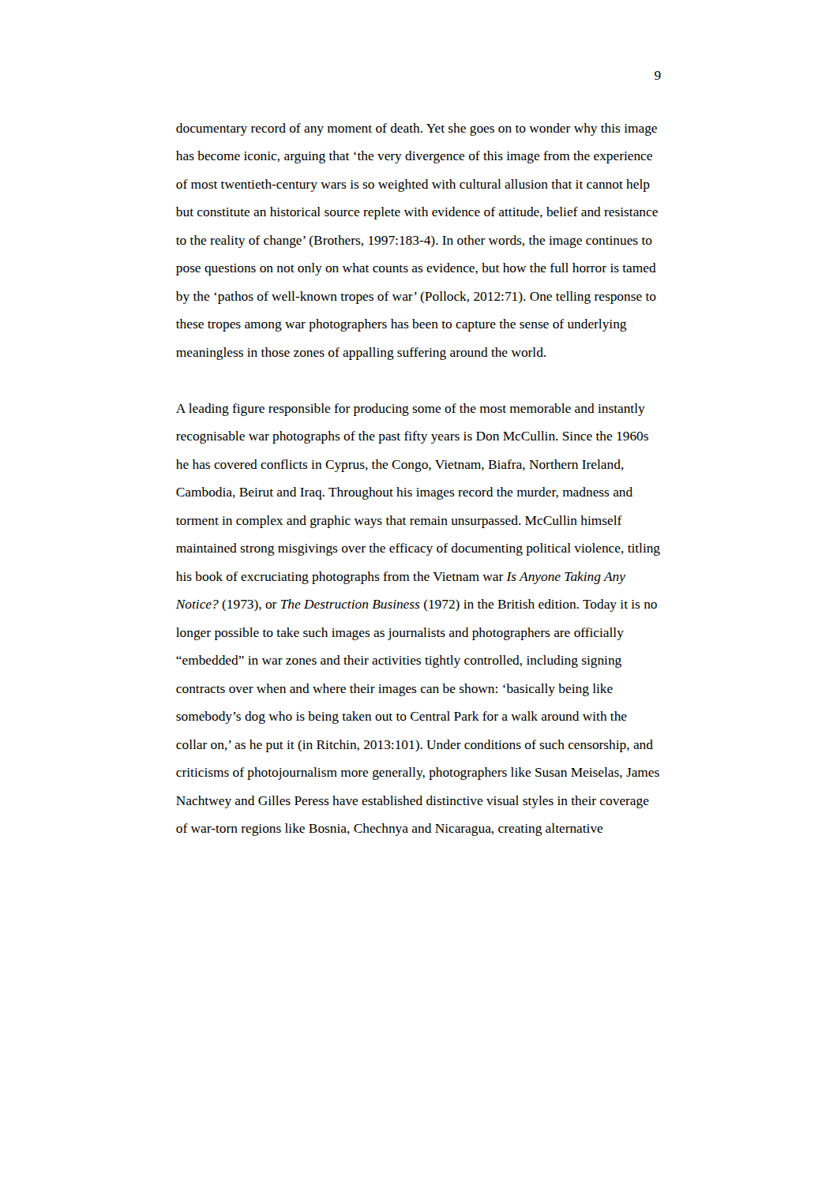9
documentary record of any moment of death. Yet she goes on to wonder why this image has become iconic, arguing that ‘the very divergence of this image from the experience of most twentieth-century wars is so weighted with cultural allusion that it cannot help but constitute an historical source replete with evidence of attitude, belief and resistance to the reality of change’ (Brothers, 1997:183-4). In other words, the image continues to pose questions on not only on what counts as evidence, but how the full horror is tamed by the ‘pathos of well-known tropes of war’ (Pollock, 2012:71). One telling response to these tropes among war photographers has been to capture the sense of underlying meaningless in those zones of appalling suffering around the world.
A leading figure responsible for producing some of the most memorable and instantly recognisable war photographs of the past fifty years is Don McCullin. Since the 1960s he has covered conflicts in Cyprus, the Congo, Vietnam, Biafra, Northern Ireland, Cambodia, Beirut and Iraq. Throughout his images record the murder, madness and torment in complex and graphic ways that remain unsurpassed. McCullin himself maintained strong misgivings over the efficacy of documenting political violence, titling his book of excruciating photographs from the Vietnam war Is Anyone Taking Any Notice? (1973), or The Destruction Business (1972) in the British edition. Today it is no longer possible to take such images as journalists and photographers are officially “embedded” in war zones and their activities tightly controlled, including signing contracts over when and where their images can be shown: ‘basically being like somebody’s dog who is being taken out to Central Park for a walk around with the collar on,’ as he put it (in Ritchin, 2013:101). Under conditions of such censorship, and criticisms of photojournalism more generally, photographers like Susan Meiselas, James Nachtwey and Gilles Peress have established distinctive visual styles in their coverage of war-torn regions like Bosnia, Chechnya and Nicaragua, creating alternative